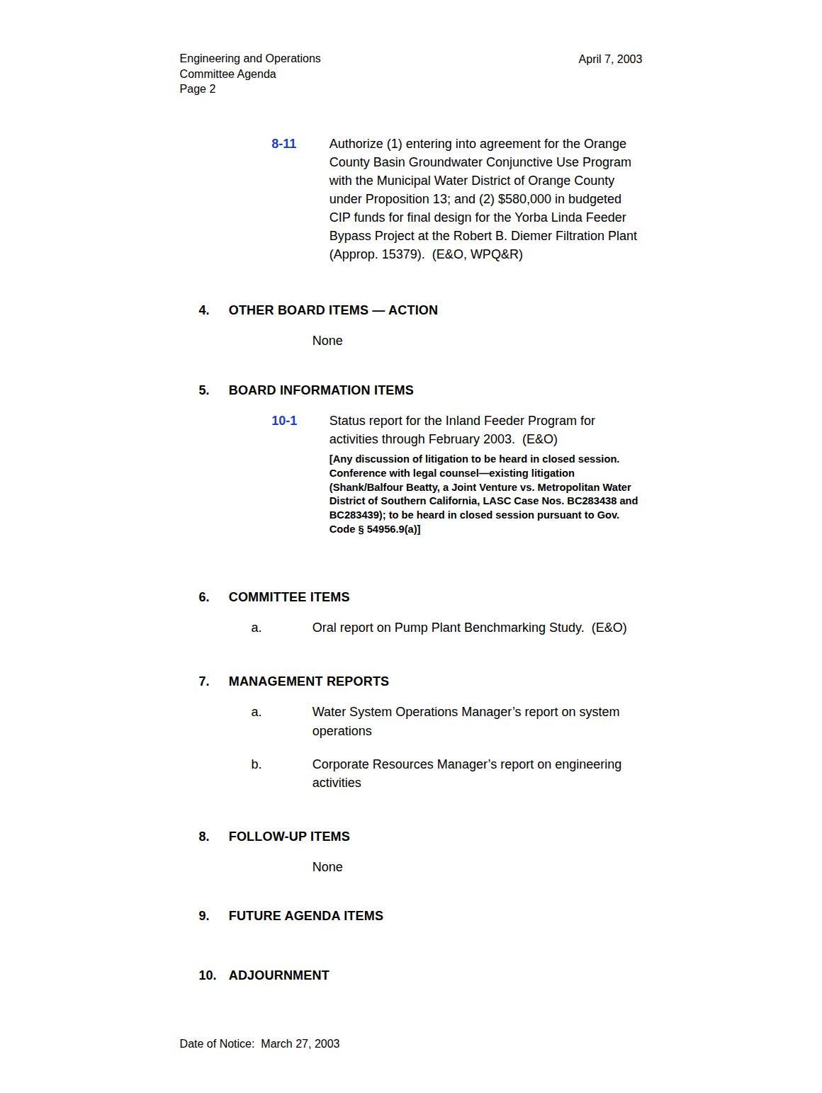Engineering and Operations
Committee Agenda
Page 2
April 7, 2003
8-11
Authorize (1) entering into agreement for the Orange County Basin Groundwater Conjunctive Use Program with the Municipal Water District of Orange County under Proposition 13; and (2) $580,000 in budgeted CIP funds for final design for the Yorba Linda Feeder Bypass Project at the Robert B. Diemer Filtration Plant (Approp. 15379). (E&O, WPQ&R)
4.
OTHER BOARD ITEMS — ACTION
None
5.
BOARD INFORMATION ITEMS
10-1
Status report for the Inland Feeder Program for activities through February 2003. (E&O)
[Any discussion of litigation to be heard in closed session. Conference with legal counsel—existing litigation (Shank/Balfour Beatty, a Joint Venture vs. Metropolitan Water District of Southern California, LASC Case Nos. BC283438 and BC283439); to be heard in closed session pursuant to Gov. Code § 54956.9(a)]
6.
COMMITTEE ITEMS
a.
Oral report on Pump Plant Benchmarking Study. (E&O)
7.
MANAGEMENT REPORTS
a.
Water System Operations Manager’s report on system operations
b.
Corporate Resources Manager’s report on engineering activities
8.
FOLLOW-UP ITEMS
None
9.
FUTURE AGENDA ITEMS
10.
ADJOURNMENT
Date of Notice: March 27, 2003